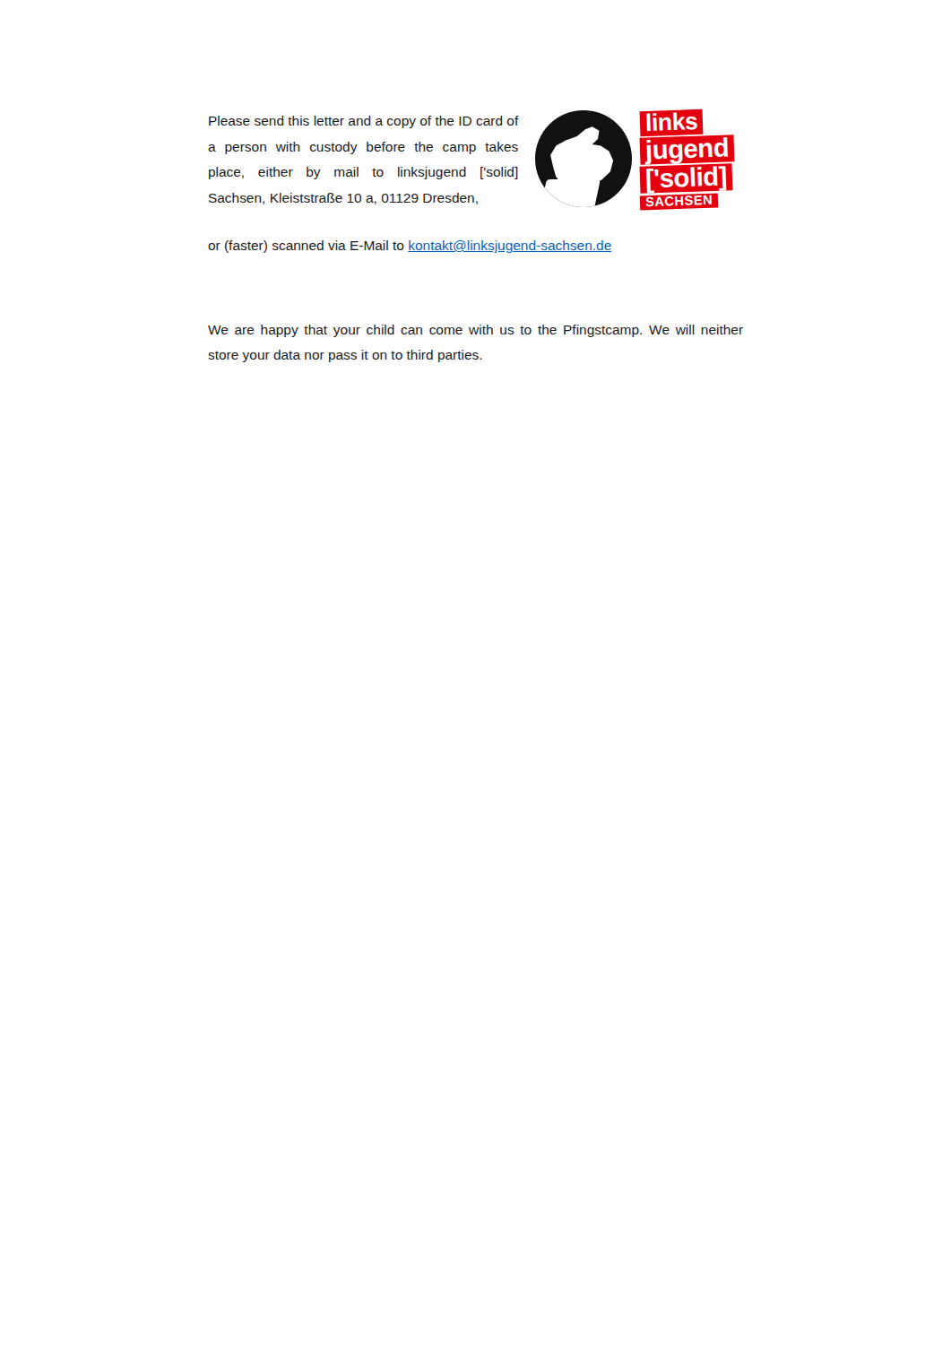Please send this letter and a copy of the ID card of a person with custody before the camp takes place, either by mail to linksjugend ['solid] Sachsen, Kleiststraße 10 a, 01129 Dresden,
links
jugend
['solid]
SACHSEN
or (faster) scanned via E-Mail to kontakt@linksjugend-sachsen.de
We are happy that your child can come with us to the Pfingstcamp. We will neither store your data nor pass it on to third parties.